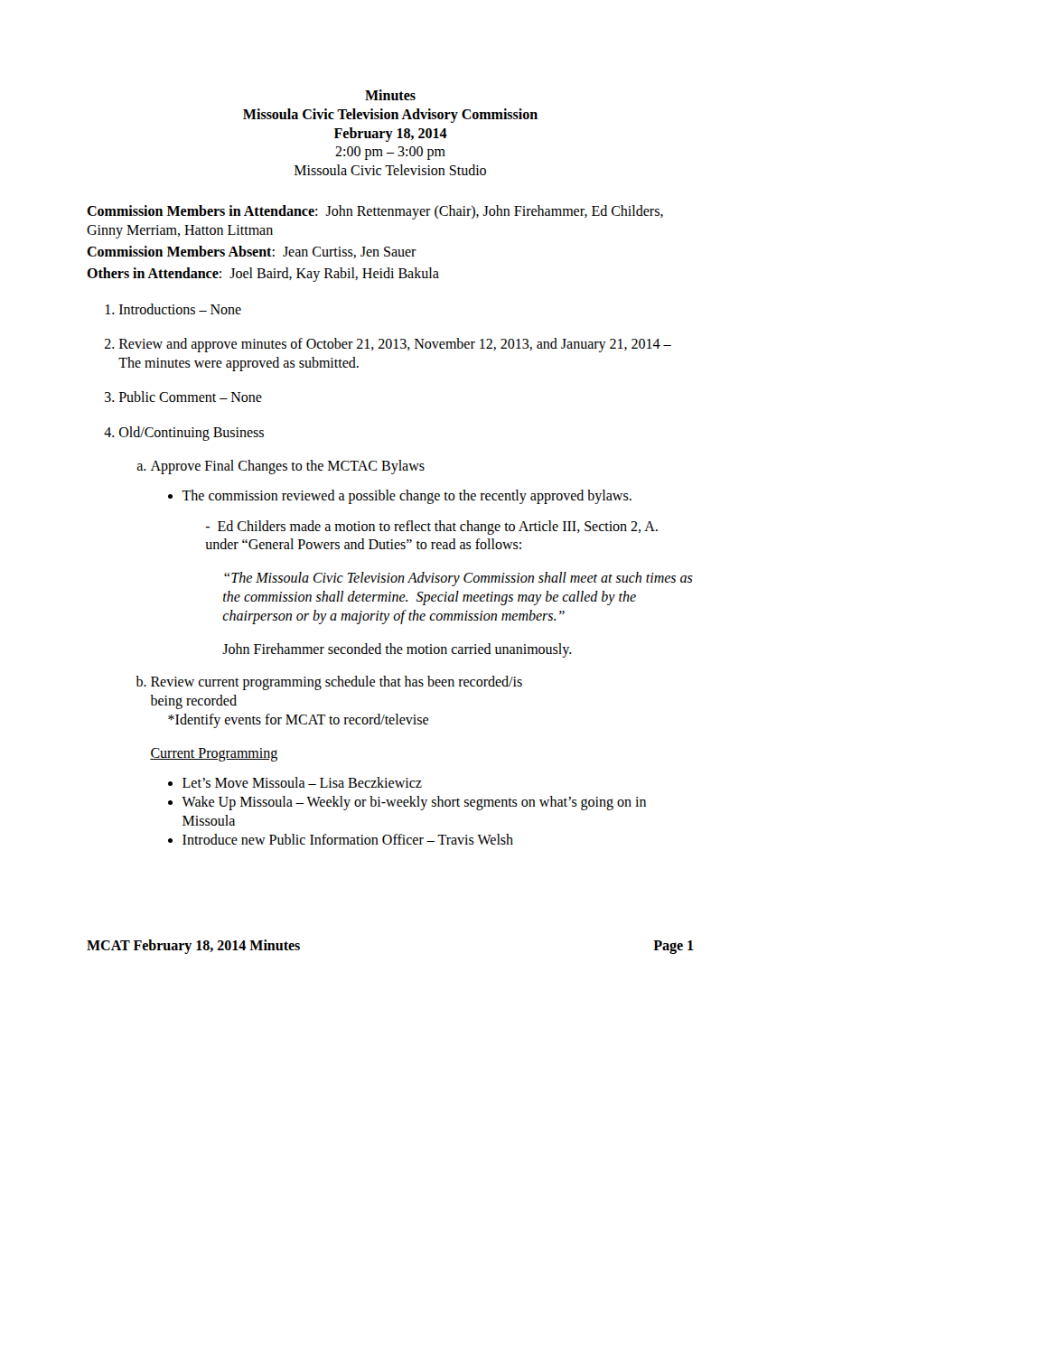Minutes
Missoula Civic Television Advisory Commission
February 18, 2014
2:00 pm – 3:00 pm
Missoula Civic Television Studio
Commission Members in Attendance: John Rettenmayer (Chair), John Firehammer, Ed Childers, Ginny Merriam, Hatton Littman
Commission Members Absent: Jean Curtiss, Jen Sauer
Others in Attendance: Joel Baird, Kay Rabil, Heidi Bakula
Introductions – None
Review and approve minutes of October 21, 2013, November 12, 2013, and January 21, 2014 – The minutes were approved as submitted.
Public Comment – None
Old/Continuing Business
Approve Final Changes to the MCTAC Bylaws
The commission reviewed a possible change to the recently approved bylaws.
Ed Childers made a motion to reflect that change to Article III, Section 2, A. under “General Powers and Duties” to read as follows:
“The Missoula Civic Television Advisory Commission shall meet at such times as the commission shall determine. Special meetings may be called by the chairperson or by a majority of the commission members.”
John Firehammer seconded the motion carried unanimously.
Review current programming schedule that has been recorded/is
being recorded
*Identify events for MCAT to record/televise
Current Programming
Let’s Move Missoula – Lisa Beczkiewicz
Wake Up Missoula – Weekly or bi-weekly short segments on what’s going on in Missoula
Introduce new Public Information Officer – Travis Welsh
MCAT February 18, 2014 Minutes Page 1